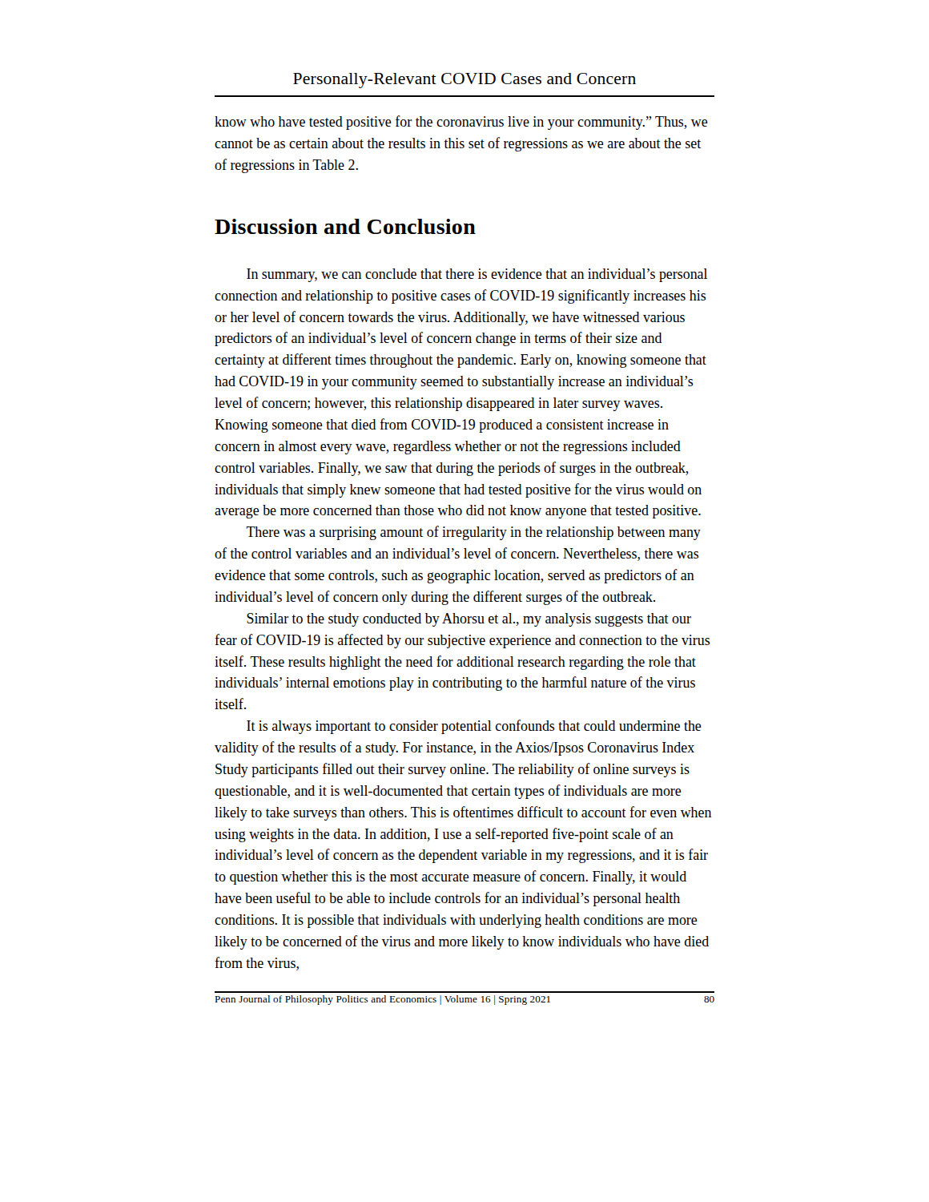Personally-Relevant COVID Cases and Concern
know who have tested positive for the coronavirus live in your community.” Thus, we cannot be as certain about the results in this set of regressions as we are about the set of regressions in Table 2.
Discussion and Conclusion
In summary, we can conclude that there is evidence that an individual’s personal connection and relationship to positive cases of COVID-19 significantly increases his or her level of concern towards the virus. Additionally, we have witnessed various predictors of an individual’s level of concern change in terms of their size and certainty at different times throughout the pandemic. Early on, knowing someone that had COVID-19 in your community seemed to substantially increase an individual’s level of concern; however, this relationship disappeared in later survey waves. Knowing someone that died from COVID-19 produced a consistent increase in concern in almost every wave, regardless whether or not the regressions included control variables. Finally, we saw that during the periods of surges in the outbreak, individuals that simply knew someone that had tested positive for the virus would on average be more concerned than those who did not know anyone that tested positive.
There was a surprising amount of irregularity in the relationship between many of the control variables and an individual’s level of concern. Nevertheless, there was evidence that some controls, such as geographic location, served as predictors of an individual’s level of concern only during the different surges of the outbreak.
Similar to the study conducted by Ahorsu et al., my analysis suggests that our fear of COVID-19 is affected by our subjective experience and connection to the virus itself. These results highlight the need for additional research regarding the role that individuals’ internal emotions play in contributing to the harmful nature of the virus itself.
It is always important to consider potential confounds that could undermine the validity of the results of a study. For instance, in the Axios/Ipsos Coronavirus Index Study participants filled out their survey online. The reliability of online surveys is questionable, and it is well-documented that certain types of individuals are more likely to take surveys than others. This is oftentimes difficult to account for even when using weights in the data. In addition, I use a self-reported five-point scale of an individual’s level of concern as the dependent variable in my regressions, and it is fair to question whether this is the most accurate measure of concern. Finally, it would have been useful to be able to include controls for an individual’s personal health conditions. It is possible that individuals with underlying health conditions are more likely to be concerned of the virus and more likely to know individuals who have died from the virus,
Penn Journal of Philosophy Politics and Economics | Volume 16 | Spring 2021 80